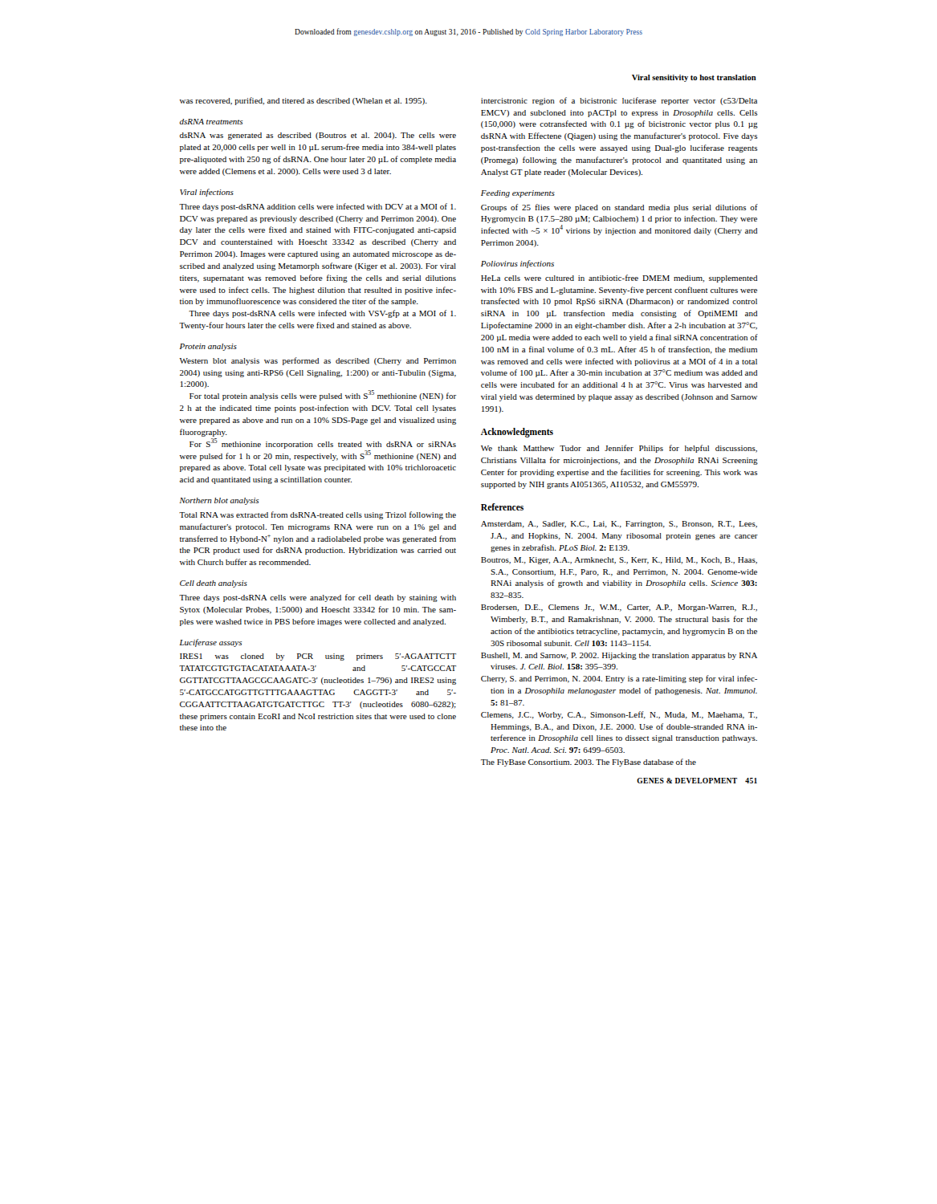Downloaded from genesdev.cshlp.org on August 31, 2016 - Published by Cold Spring Harbor Laboratory Press
Viral sensitivity to host translation
was recovered, purified, and titered as described (Whelan et al. 1995).
dsRNA treatments
dsRNA was generated as described (Boutros et al. 2004). The cells were plated at 20,000 cells per well in 10 µL serum-free media into 384-well plates pre-aliquoted with 250 ng of dsRNA. One hour later 20 µL of complete media were added (Clemens et al. 2000). Cells were used 3 d later.
Viral infections
Three days post-dsRNA addition cells were infected with DCV at a MOI of 1. DCV was prepared as previously described (Cherry and Perrimon 2004). One day later the cells were fixed and stained with FITC-conjugated anti-capsid DCV and counterstained with Hoescht 33342 as described (Cherry and Perrimon 2004). Images were captured using an automated microscope as described and analyzed using Metamorph software (Kiger et al. 2003). For viral titers, supernatant was removed before fixing the cells and serial dilutions were used to infect cells. The highest dilution that resulted in positive infection by immunofluorescence was considered the titer of the sample.
Three days post-dsRNA cells were infected with VSV-gfp at a MOI of 1. Twenty-four hours later the cells were fixed and stained as above.
Protein analysis
Western blot analysis was performed as described (Cherry and Perrimon 2004) using using anti-RPS6 (Cell Signaling, 1:200) or anti-Tubulin (Sigma, 1:2000).
For total protein analysis cells were pulsed with S35 methionine (NEN) for 2 h at the indicated time points post-infection with DCV. Total cell lysates were prepared as above and run on a 10% SDS-Page gel and visualized using fluorography.
For S35 methionine incorporation cells treated with dsRNA or siRNAs were pulsed for 1 h or 20 min, respectively, with S35 methionine (NEN) and prepared as above. Total cell lysate was precipitated with 10% trichloroacetic acid and quantitated using a scintillation counter.
Northern blot analysis
Total RNA was extracted from dsRNA-treated cells using Trizol following the manufacturer's protocol. Ten micrograms RNA were run on a 1% gel and transferred to Hybond-N+ nylon and a radiolabeled probe was generated from the PCR product used for dsRNA production. Hybridization was carried out with Church buffer as recommended.
Cell death analysis
Three days post-dsRNA cells were analyzed for cell death by staining with Sytox (Molecular Probes, 1:5000) and Hoescht 33342 for 10 min. The samples were washed twice in PBS before images were collected and analyzed.
Luciferase assays
IRES1 was cloned by PCR using primers 5′-AGAATTCTT TATATCGTGTGTACATATAAATA-3′ and 5′-CATGCCAT GGTTATCGTTAAGCGCAAGATC-3′ (nucleotides 1–796) and IRES2 using 5′-CATGCCATGGTTGTTTGAAAGTTAG CAGGTT-3′ and 5′-CGGAATTCTTAAGATGTGATCTTGC TT-3′ (nucleotides 6080–6282); these primers contain EcoRI and NcoI restriction sites that were used to clone these into the
intercistronic region of a bicistronic luciferase reporter vector (c53/Delta EMCV) and subcloned into pACTpl to express in Drosophila cells. Cells (150,000) were cotransfected with 0.1 µg of bicistronic vector plus 0.1 µg dsRNA with Effectene (Qiagen) using the manufacturer's protocol. Five days post-transfection the cells were assayed using Dual-glo luciferase reagents (Promega) following the manufacturer's protocol and quantitated using an Analyst GT plate reader (Molecular Devices).
Feeding experiments
Groups of 25 flies were placed on standard media plus serial dilutions of Hygromycin B (17.5–280 µM; Calbiochem) 1 d prior to infection. They were infected with ~5 × 104 virions by injection and monitored daily (Cherry and Perrimon 2004).
Poliovirus infections
HeLa cells were cultured in antibiotic-free DMEM medium, supplemented with 10% FBS and L-glutamine. Seventy-five percent confluent cultures were transfected with 10 pmol RpS6 siRNA (Dharmacon) or randomized control siRNA in 100 µL transfection media consisting of OptiMEMI and Lipofectamine 2000 in an eight-chamber dish. After a 2-h incubation at 37°C, 200 µL media were added to each well to yield a final siRNA concentration of 100 nM in a final volume of 0.3 mL. After 45 h of transfection, the medium was removed and cells were infected with poliovirus at a MOI of 4 in a total volume of 100 µL. After a 30-min incubation at 37°C medium was added and cells were incubated for an additional 4 h at 37°C. Virus was harvested and viral yield was determined by plaque assay as described (Johnson and Sarnow 1991).
Acknowledgments
We thank Matthew Tudor and Jennifer Philips for helpful discussions, Christians Villalta for microinjections, and the Drosophila RNAi Screening Center for providing expertise and the facilities for screening. This work was supported by NIH grants AI051365, AI10532, and GM55979.
References
Amsterdam, A., Sadler, K.C., Lai, K., Farrington, S., Bronson, R.T., Lees, J.A., and Hopkins, N. 2004. Many ribosomal protein genes are cancer genes in zebrafish. PLoS Biol. 2: E139.
Boutros, M., Kiger, A.A., Armknecht, S., Kerr, K., Hild, M., Koch, B., Haas, S.A., Consortium, H.F., Paro, R., and Perrimon, N. 2004. Genome-wide RNAi analysis of growth and viability in Drosophila cells. Science 303: 832–835.
Brodersen, D.E., Clemens Jr., W.M., Carter, A.P., Morgan-Warren, R.J., Wimberly, B.T., and Ramakrishnan, V. 2000. The structural basis for the action of the antibiotics tetracycline, pactamycin, and hygromycin B on the 30S ribosomal subunit. Cell 103: 1143–1154.
Bushell, M. and Sarnow, P. 2002. Hijacking the translation apparatus by RNA viruses. J. Cell. Biol. 158: 395–399.
Cherry, S. and Perrimon, N. 2004. Entry is a rate-limiting step for viral infection in a Drosophila melanogaster model of pathogenesis. Nat. Immunol. 5: 81–87.
Clemens, J.C., Worby, C.A., Simonson-Leff, N., Muda, M., Maehama, T., Hemmings, B.A., and Dixon, J.E. 2000. Use of double-stranded RNA interference in Drosophila cell lines to dissect signal transduction pathways. Proc. Natl. Acad. Sci. 97: 6499–6503.
The FlyBase Consortium. 2003. The FlyBase database of the
GENES & DEVELOPMENT451